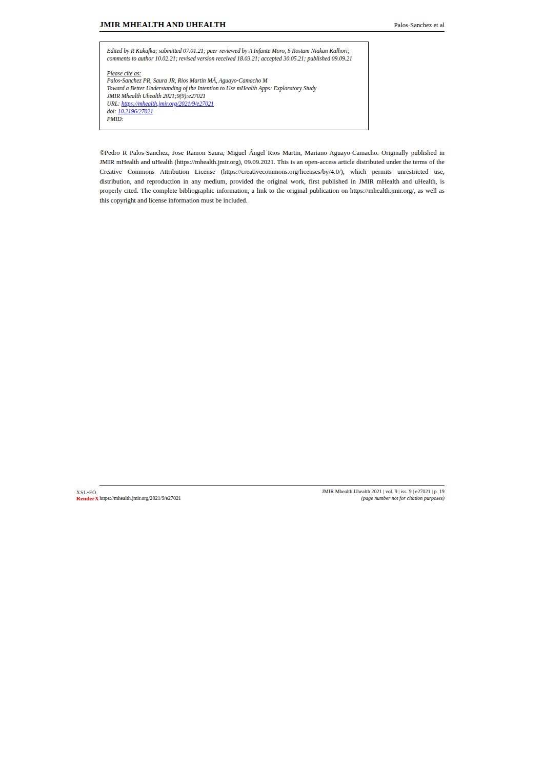JMIR MHEALTH AND UHEALTH
Palos-Sanchez et al
Edited by R Kukafka; submitted 07.01.21; peer-reviewed by A Infante Moro, S Rostam Niakan Kalhori; comments to author 10.02.21; revised version received 18.03.21; accepted 30.05.21; published 09.09.21
Please cite as:
Palos-Sanchez PR, Saura JR, Rios Martin MÁ, Aguayo-Camacho M
Toward a Better Understanding of the Intention to Use mHealth Apps: Exploratory Study
JMIR Mhealth Uhealth 2021;9(9):e27021
URL: https://mhealth.jmir.org/2021/9/e27021
doi: 10.2196/27021
PMID:
©Pedro R Palos-Sanchez, Jose Ramon Saura, Miguel Ángel Rios Martin, Mariano Aguayo-Camacho. Originally published in JMIR mHealth and uHealth (https://mhealth.jmir.org), 09.09.2021. This is an open-access article distributed under the terms of the Creative Commons Attribution License (https://creativecommons.org/licenses/by/4.0/), which permits unrestricted use, distribution, and reproduction in any medium, provided the original work, first published in JMIR mHealth and uHealth, is properly cited. The complete bibliographic information, a link to the original publication on https://mhealth.jmir.org/, as well as this copyright and license information must be included.
XSL•FO
Render X
https://mhealth.jmir.org/2021/9/e27021
JMIR Mhealth Uhealth 2021 | vol. 9 | iss. 9 | e27021 | p. 19
(page number not for citation purposes)